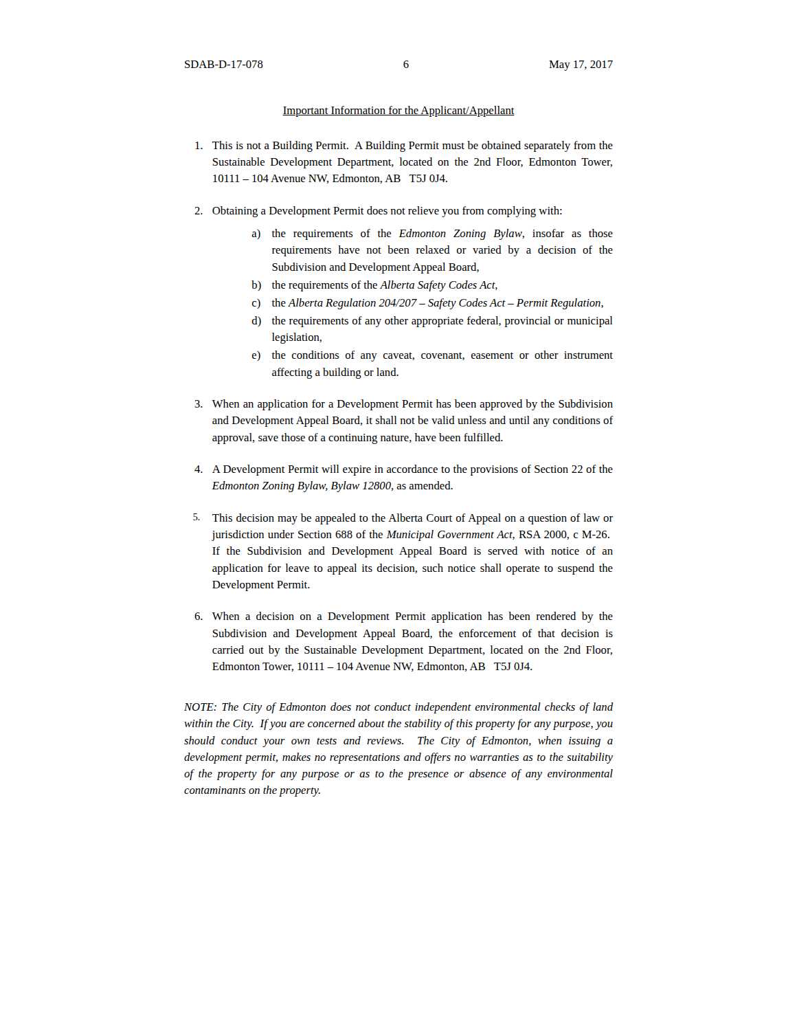SDAB-D-17-078 6 May 17, 2017
Important Information for the Applicant/Appellant
This is not a Building Permit. A Building Permit must be obtained separately from the Sustainable Development Department, located on the 2nd Floor, Edmonton Tower, 10111 – 104 Avenue NW, Edmonton, AB T5J 0J4.
Obtaining a Development Permit does not relieve you from complying with:
the requirements of the Edmonton Zoning Bylaw, insofar as those requirements have not been relaxed or varied by a decision of the Subdivision and Development Appeal Board,
the requirements of the Alberta Safety Codes Act,
the Alberta Regulation 204/207 – Safety Codes Act – Permit Regulation,
the requirements of any other appropriate federal, provincial or municipal legislation,
the conditions of any caveat, covenant, easement or other instrument affecting a building or land.
When an application for a Development Permit has been approved by the Subdivision and Development Appeal Board, it shall not be valid unless and until any conditions of approval, save those of a continuing nature, have been fulfilled.
A Development Permit will expire in accordance to the provisions of Section 22 of the Edmonton Zoning Bylaw, Bylaw 12800, as amended.
This decision may be appealed to the Alberta Court of Appeal on a question of law or jurisdiction under Section 688 of the Municipal Government Act, RSA 2000, c M-26. If the Subdivision and Development Appeal Board is served with notice of an application for leave to appeal its decision, such notice shall operate to suspend the Development Permit.
When a decision on a Development Permit application has been rendered by the Subdivision and Development Appeal Board, the enforcement of that decision is carried out by the Sustainable Development Department, located on the 2nd Floor, Edmonton Tower, 10111 – 104 Avenue NW, Edmonton, AB T5J 0J4.
NOTE: The City of Edmonton does not conduct independent environmental checks of land within the City. If you are concerned about the stability of this property for any purpose, you should conduct your own tests and reviews. The City of Edmonton, when issuing a development permit, makes no representations and offers no warranties as to the suitability of the property for any purpose or as to the presence or absence of any environmental contaminants on the property.